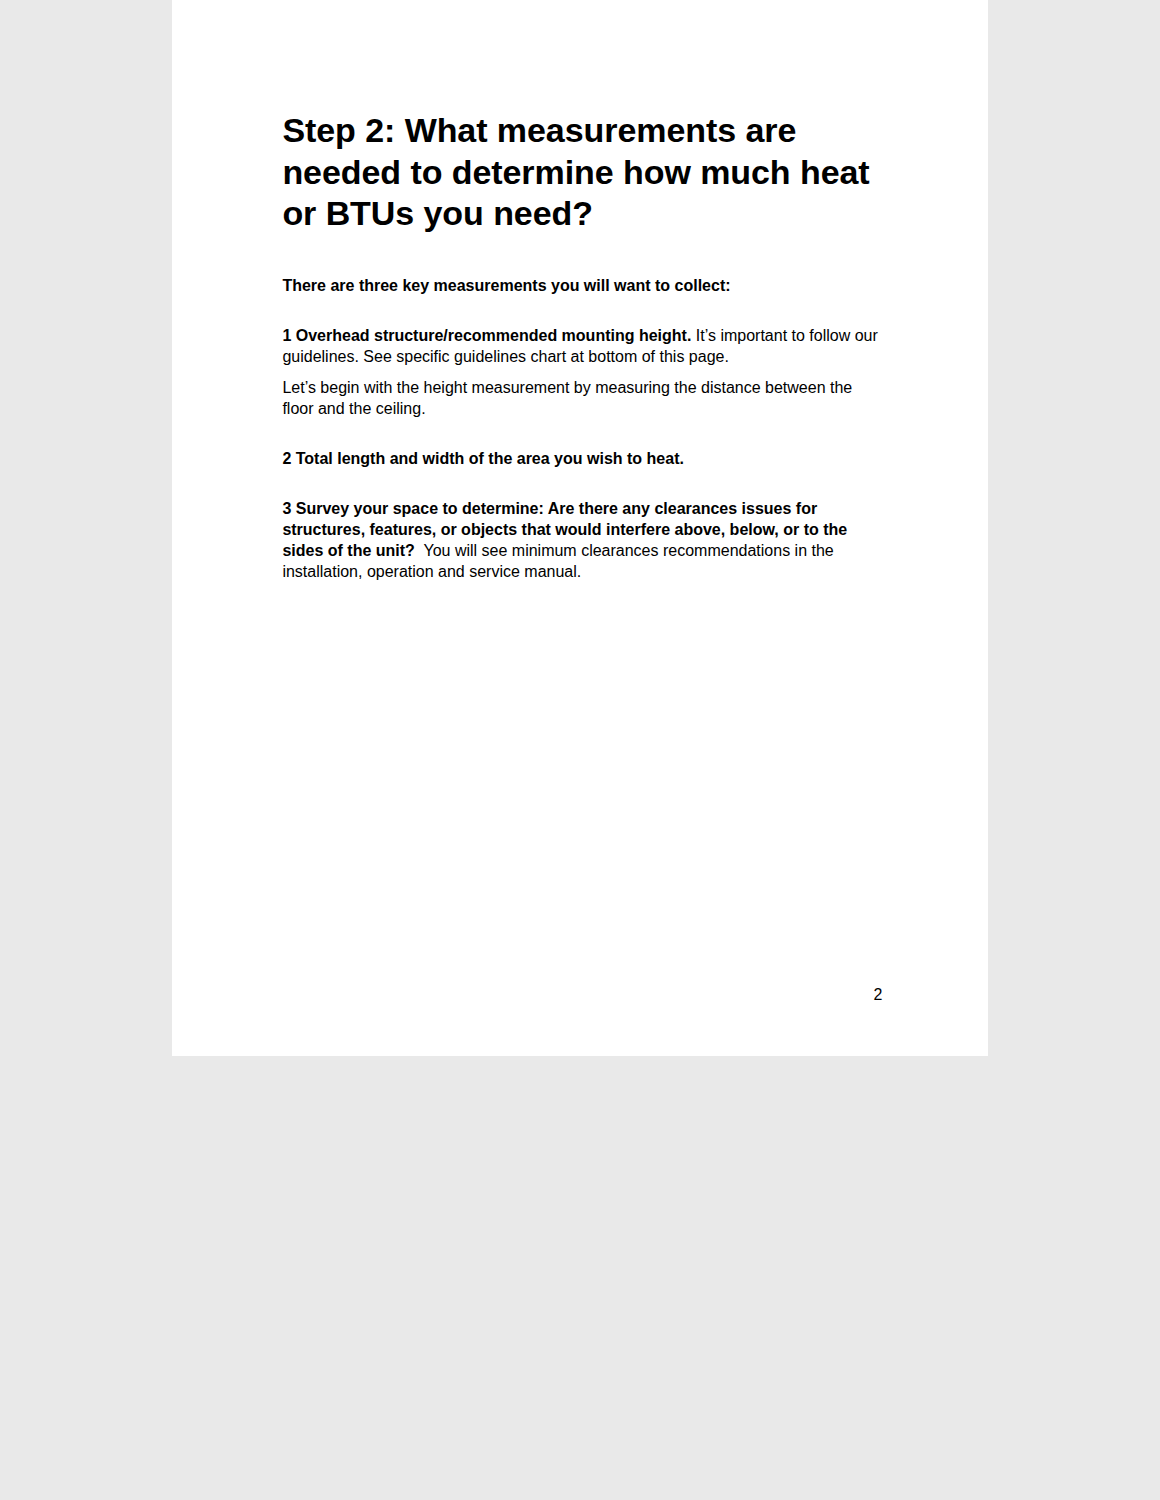Step 2: What measurements are needed to determine how much heat or BTUs you need?
There are three key measurements you will want to collect:
1 Overhead structure/recommended mounting height. It’s important to follow our guidelines. See specific guidelines chart at bottom of this page.
Let’s begin with the height measurement by measuring the distance between the floor and the ceiling.
2 Total length and width of the area you wish to heat.
3 Survey your space to determine: Are there any clearances issues for structures, features, or objects that would interfere above, below, or to the sides of the unit? You will see minimum clearances recommendations in the installation, operation and service manual.
2